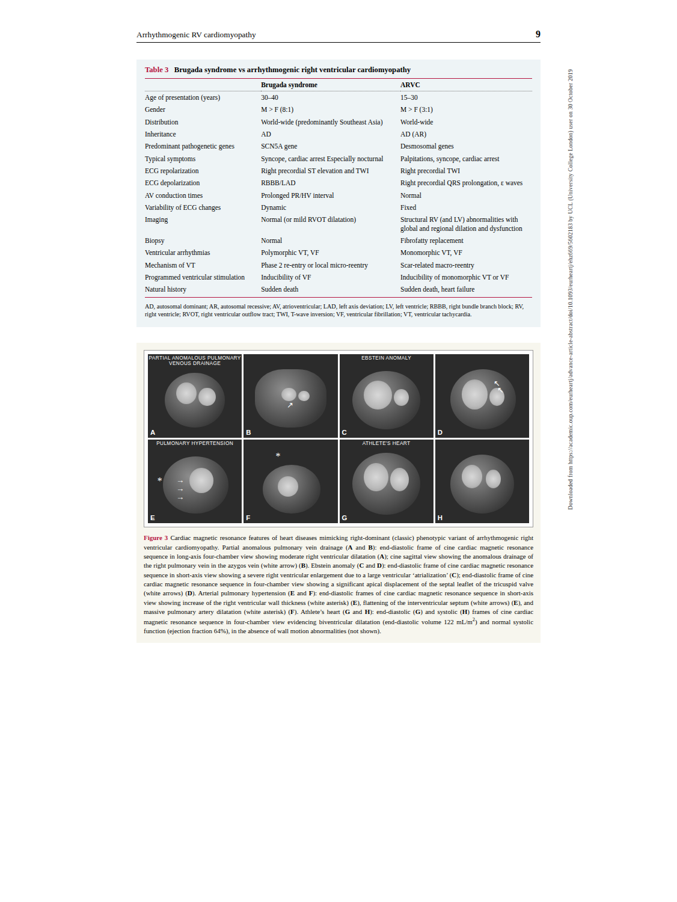Downloaded from https://academic.oup.com/eurheartj/advance-article-abstract/doi/10.1093/eurheartj/ehz669/5602183 by UCL (University College London) user on 30 October 2019
Arrhythmogenic RV cardiomyopathy 9
Table 3 Brugada syndrome vs arrhythmogenic right ventricular cardiomyopathy
| | Brugada syndrome | ARVC |
| --- | --- | --- |
| Age of presentation (years) | 30–40 | 15–30 |
| Gender | M > F (8:1) | M > F (3:1) |
| Distribution | World-wide (predominantly Southeast Asia) | World-wide |
| Inheritance | AD | AD (AR) |
| Predominant pathogenetic genes | SCN5A gene | Desmosomal genes |
| Typical symptoms | Syncope, cardiac arrest Especially nocturnal | Palpitations, syncope, cardiac arrest |
| ECG repolarization | Right precordial ST elevation and TWI | Right precordial TWI |
| ECG depolarization | RBBB/LAD | Right precordial QRS prolongation, ε waves |
| AV conduction times | Prolonged PR/HV interval | Normal |
| Variability of ECG changes | Dynamic | Fixed |
| Imaging | Normal (or mild RVOT dilatation) | Structural RV (and LV) abnormalities with global and regional dilation and dysfunction |
| Biopsy | Normal | Fibrofatty replacement |
| Ventricular arrhythmias | Polymorphic VT, VF | Monomorphic VT, VF |
| Mechanism of VT | Phase 2 re-entry or local micro-reentry | Scar-related macro-reentry |
| Programmed ventricular stimulation | Inducibility of VF | Inducibility of monomorphic VT or VF |
| Natural history | Sudden death | Sudden death, heart failure |
AD, autosomal dominant; AR, autosomal recessive; AV, atrioventricular; LAD, left axis deviation; LV, left ventricle; RBBB, right bundle branch block; RV, right ventricle; RVOT, right ventricular outflow tract; TWI, T-wave inversion; VF, ventricular fibrillation; VT, ventricular tachycardia.
PARTIAL ANOMALOUS PULMONARY VENOUS DRAINAGE
A
↗
B
EBSTEIN ANOMALY
C
↖
↖
D
PULMONARY HYPERTENSION
*
→
→
→
E
*
F
ATHLETE'S HEART
G
H
Figure 3 Cardiac magnetic resonance features of heart diseases mimicking right-dominant (classic) phenotypic variant of arrhythmogenic right ventricular cardiomyopathy. Partial anomalous pulmonary vein drainage (A and B): end-diastolic frame of cine cardiac magnetic resonance sequence in long-axis four-chamber view showing moderate right ventricular dilatation (A); cine sagittal view showing the anomalous drainage of the right pulmonary vein in the azygos vein (white arrow) (B). Ebstein anomaly (C and D): end-diastolic frame of cine cardiac magnetic resonance sequence in short-axis view showing a severe right ventricular enlargement due to a large ventricular ‘atrialization’ (C); end-diastolic frame of cine cardiac magnetic resonance sequence in four-chamber view showing a significant apical displacement of the septal leaflet of the tricuspid valve (white arrows) (D). Arterial pulmonary hypertension (E and F): end-diastolic frames of cine cardiac magnetic resonance sequence in short-axis view showing increase of the right ventricular wall thickness (white asterisk) (E), flattening of the interventricular septum (white arrows) (E), and massive pulmonary artery dilatation (white asterisk) (F). Athlete’s heart (G and H): end-diastolic (G) and systolic (H) frames of cine cardiac magnetic resonance sequence in four-chamber view evidencing biventricular dilatation (end-diastolic volume 122 mL/m2) and normal systolic function (ejection fraction 64%), in the absence of wall motion abnormalities (not shown).